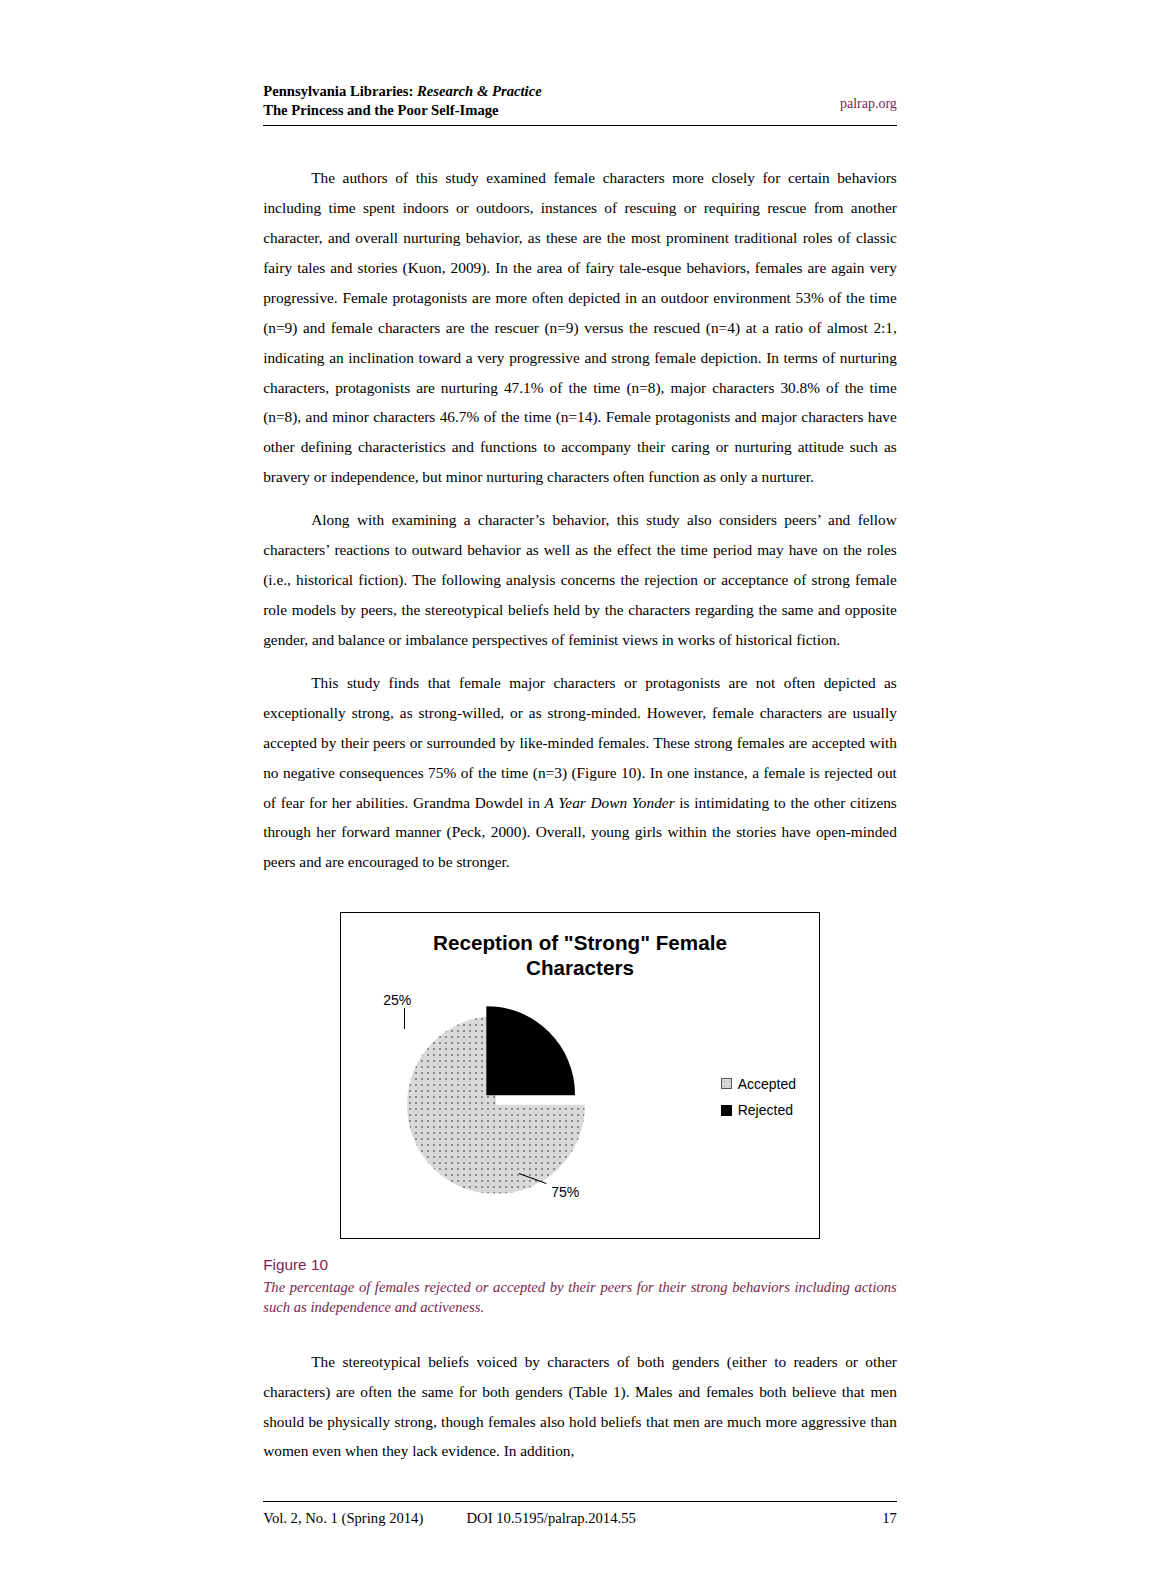Pennsylvania Libraries: Research & Practice
The Princess and the Poor Self-Image
palrap.org
The authors of this study examined female characters more closely for certain behaviors including time spent indoors or outdoors, instances of rescuing or requiring rescue from another character, and overall nurturing behavior, as these are the most prominent traditional roles of classic fairy tales and stories (Kuon, 2009). In the area of fairy tale-esque behaviors, females are again very progressive. Female protagonists are more often depicted in an outdoor environment 53% of the time (n=9) and female characters are the rescuer (n=9) versus the rescued (n=4) at a ratio of almost 2:1, indicating an inclination toward a very progressive and strong female depiction. In terms of nurturing characters, protagonists are nurturing 47.1% of the time (n=8), major characters 30.8% of the time (n=8), and minor characters 46.7% of the time (n=14). Female protagonists and major characters have other defining characteristics and functions to accompany their caring or nurturing attitude such as bravery or independence, but minor nurturing characters often function as only a nurturer.
Along with examining a character’s behavior, this study also considers peers’ and fellow characters’ reactions to outward behavior as well as the effect the time period may have on the roles (i.e., historical fiction). The following analysis concerns the rejection or acceptance of strong female role models by peers, the stereotypical beliefs held by the characters regarding the same and opposite gender, and balance or imbalance perspectives of feminist views in works of historical fiction.
This study finds that female major characters or protagonists are not often depicted as exceptionally strong, as strong-willed, or as strong-minded. However, female characters are usually accepted by their peers or surrounded by like-minded females. These strong females are accepted with no negative consequences 75% of the time (n=3) (Figure 10). In one instance, a female is rejected out of fear for her abilities. Grandma Dowdel in A Year Down Yonder is intimidating to the other citizens through her forward manner (Peck, 2000). Overall, young girls within the stories have open-minded peers and are encouraged to be stronger.
Reception of "Strong" Female
Characters
25% 75%
Accepted
Rejected
Figure 10 The percentage of females rejected or accepted by their peers for their strong behaviors including actions such as independence and activeness.
The stereotypical beliefs voiced by characters of both genders (either to readers or other characters) are often the same for both genders (Table 1). Males and females both believe that men should be physically strong, though females also hold beliefs that men are much more aggressive than women even when they lack evidence. In addition,
Vol. 2, No. 1 (Spring 2014) DOI 10.5195/palrap.2014.55 17